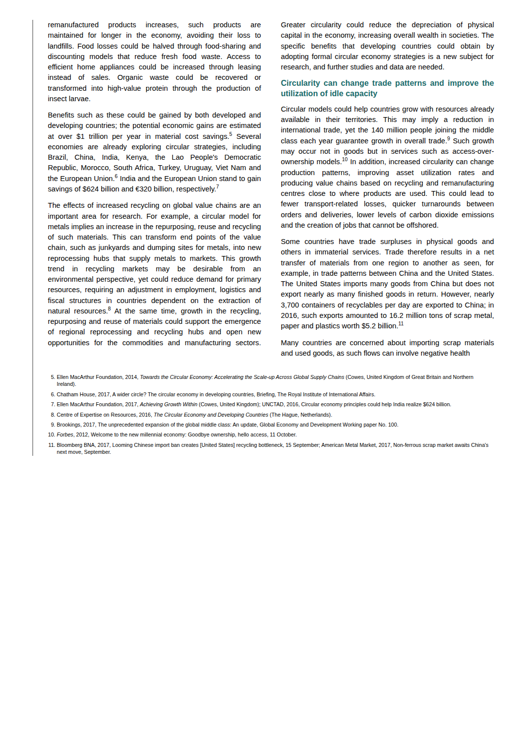remanufactured products increases, such products are maintained for longer in the economy, avoiding their loss to landfills. Food losses could be halved through food-sharing and discounting models that reduce fresh food waste. Access to efficient home appliances could be increased through leasing instead of sales. Organic waste could be recovered or transformed into high-value protein through the production of insect larvae.
Benefits such as these could be gained by both developed and developing countries; the potential economic gains are estimated at over $1 trillion per year in material cost savings.5 Several economies are already exploring circular strategies, including Brazil, China, India, Kenya, the Lao People's Democratic Republic, Morocco, South Africa, Turkey, Uruguay, Viet Nam and the European Union.6 India and the European Union stand to gain savings of $624 billion and €320 billion, respectively.7
The effects of increased recycling on global value chains are an important area for research. For example, a circular model for metals implies an increase in the repurposing, reuse and recycling of such materials. This can transform end points of the value chain, such as junkyards and dumping sites for metals, into new reprocessing hubs that supply metals to markets. This growth trend in recycling markets may be desirable from an environmental perspective, yet could reduce demand for primary resources, requiring an adjustment in employment, logistics and fiscal structures in countries dependent on the extraction of natural resources.8 At the same time, growth in the recycling, repurposing and reuse of materials could support the emergence of regional reprocessing and recycling hubs and open new opportunities for the commodities and manufacturing sectors. Greater circularity could reduce the depreciation of physical capital in the economy, increasing overall wealth in societies. The specific benefits that developing countries could obtain by adopting formal circular economy strategies is a new subject for research, and further studies and data are needed.
Circularity can change trade patterns and improve the utilization of idle capacity
Circular models could help countries grow with resources already available in their territories. This may imply a reduction in international trade, yet the 140 million people joining the middle class each year guarantee growth in overall trade.9 Such growth may occur not in goods but in services such as access-over-ownership models.10 In addition, increased circularity can change production patterns, improving asset utilization rates and producing value chains based on recycling and remanufacturing centres close to where products are used. This could lead to fewer transport-related losses, quicker turnarounds between orders and deliveries, lower levels of carbon dioxide emissions and the creation of jobs that cannot be offshored.
Some countries have trade surpluses in physical goods and others in immaterial services. Trade therefore results in a net transfer of materials from one region to another as seen, for example, in trade patterns between China and the United States. The United States imports many goods from China but does not export nearly as many finished goods in return. However, nearly 3,700 containers of recyclables per day are exported to China; in 2016, such exports amounted to 16.2 million tons of scrap metal, paper and plastics worth $5.2 billion.11
Many countries are concerned about importing scrap materials and used goods, as such flows can involve negative health
Ellen MacArthur Foundation, 2014, Towards the Circular Economy: Accelerating the Scale-up Across Global Supply Chains (Cowes, United Kingdom of Great Britain and Northern Ireland).
Chatham House, 2017, A wider circle? The circular economy in developing countries, Briefing, The Royal Institute of International Affairs.
Ellen MacArthur Foundation, 2017, Achieving Growth Within (Cowes, United Kingdom); UNCTAD, 2016, Circular economy principles could help India realize $624 billion.
Centre of Expertise on Resources, 2016, The Circular Economy and Developing Countries (The Hague, Netherlands).
Brookings, 2017, The unprecedented expansion of the global middle class: An update, Global Economy and Development Working paper No. 100.
Forbes, 2012, Welcome to the new millennial economy: Goodbye ownership, hello access, 11 October.
Bloomberg BNA, 2017, Looming Chinese import ban creates [United States] recycling bottleneck, 15 September; American Metal Market, 2017, Non-ferrous scrap market awaits China's next move, September.